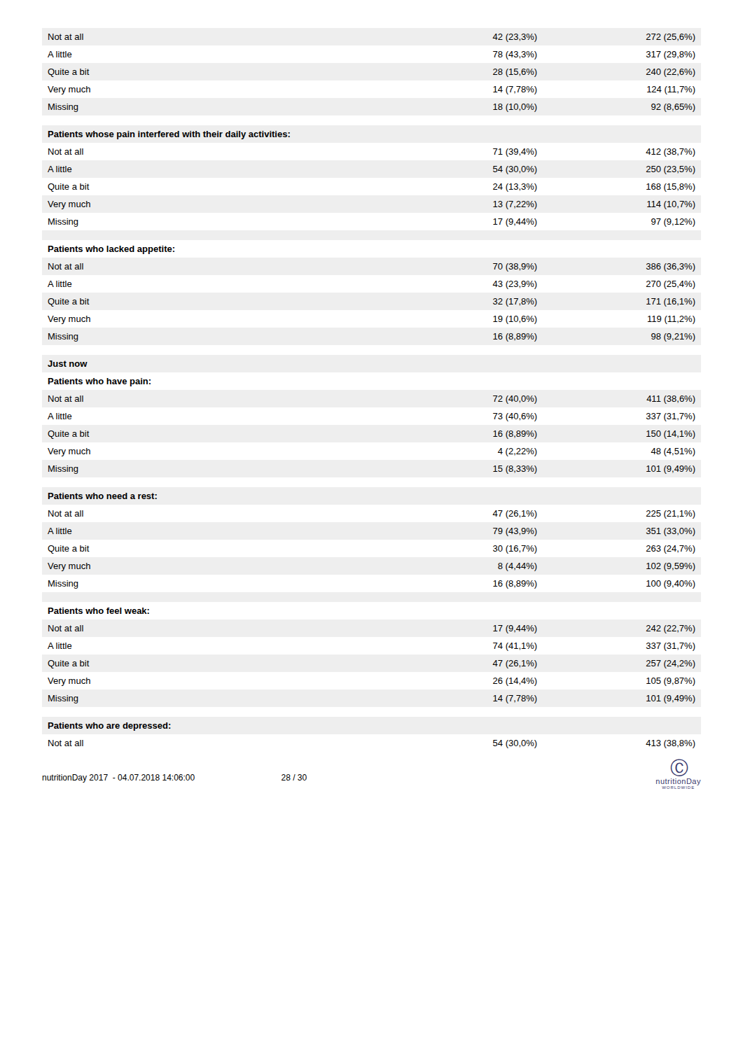| Not at all | 42 (23,3%) | 272 (25,6%) |
| A little | 78 (43,3%) | 317 (29,8%) |
| Quite a bit | 28 (15,6%) | 240 (22,6%) |
| Very much | 14 (7,78%) | 124 (11,7%) |
| Missing | 18 (10,0%) | 92 (8,65%) |
| Patients whose pain interfered with their daily activities: | | |
| Not at all | 71 (39,4%) | 412 (38,7%) |
| A little | 54 (30,0%) | 250 (23,5%) |
| Quite a bit | 24 (13,3%) | 168 (15,8%) |
| Very much | 13 (7,22%) | 114 (10,7%) |
| Missing | 17 (9,44%) | 97 (9,12%) |
| Patients who lacked appetite: | | |
| Not at all | 70 (38,9%) | 386 (36,3%) |
| A little | 43 (23,9%) | 270 (25,4%) |
| Quite a bit | 32 (17,8%) | 171 (16,1%) |
| Very much | 19 (10,6%) | 119 (11,2%) |
| Missing | 16 (8,89%) | 98 (9,21%) |
| Just now | | |
| Patients who have pain: | | |
| Not at all | 72 (40,0%) | 411 (38,6%) |
| A little | 73 (40,6%) | 337 (31,7%) |
| Quite a bit | 16 (8,89%) | 150 (14,1%) |
| Very much | 4 (2,22%) | 48 (4,51%) |
| Missing | 15 (8,33%) | 101 (9,49%) |
| Patients who need a rest: | | |
| Not at all | 47 (26,1%) | 225 (21,1%) |
| A little | 79 (43,9%) | 351 (33,0%) |
| Quite a bit | 30 (16,7%) | 263 (24,7%) |
| Very much | 8 (4,44%) | 102 (9,59%) |
| Missing | 16 (8,89%) | 100 (9,40%) |
| Patients who feel weak: | | |
| Not at all | 17 (9,44%) | 242 (22,7%) |
| A little | 74 (41,1%) | 337 (31,7%) |
| Quite a bit | 47 (26,1%) | 257 (24,2%) |
| Very much | 26 (14,4%) | 105 (9,87%) |
| Missing | 14 (7,78%) | 101 (9,49%) |
| Patients who are depressed: | | |
| Not at all | 54 (30,0%) | 413 (38,8%) |
nutritionDay 2017 - 04.07.2018 14:06:00 28 / 30
Ⓒ
nutritionDay
WORLDWIDE